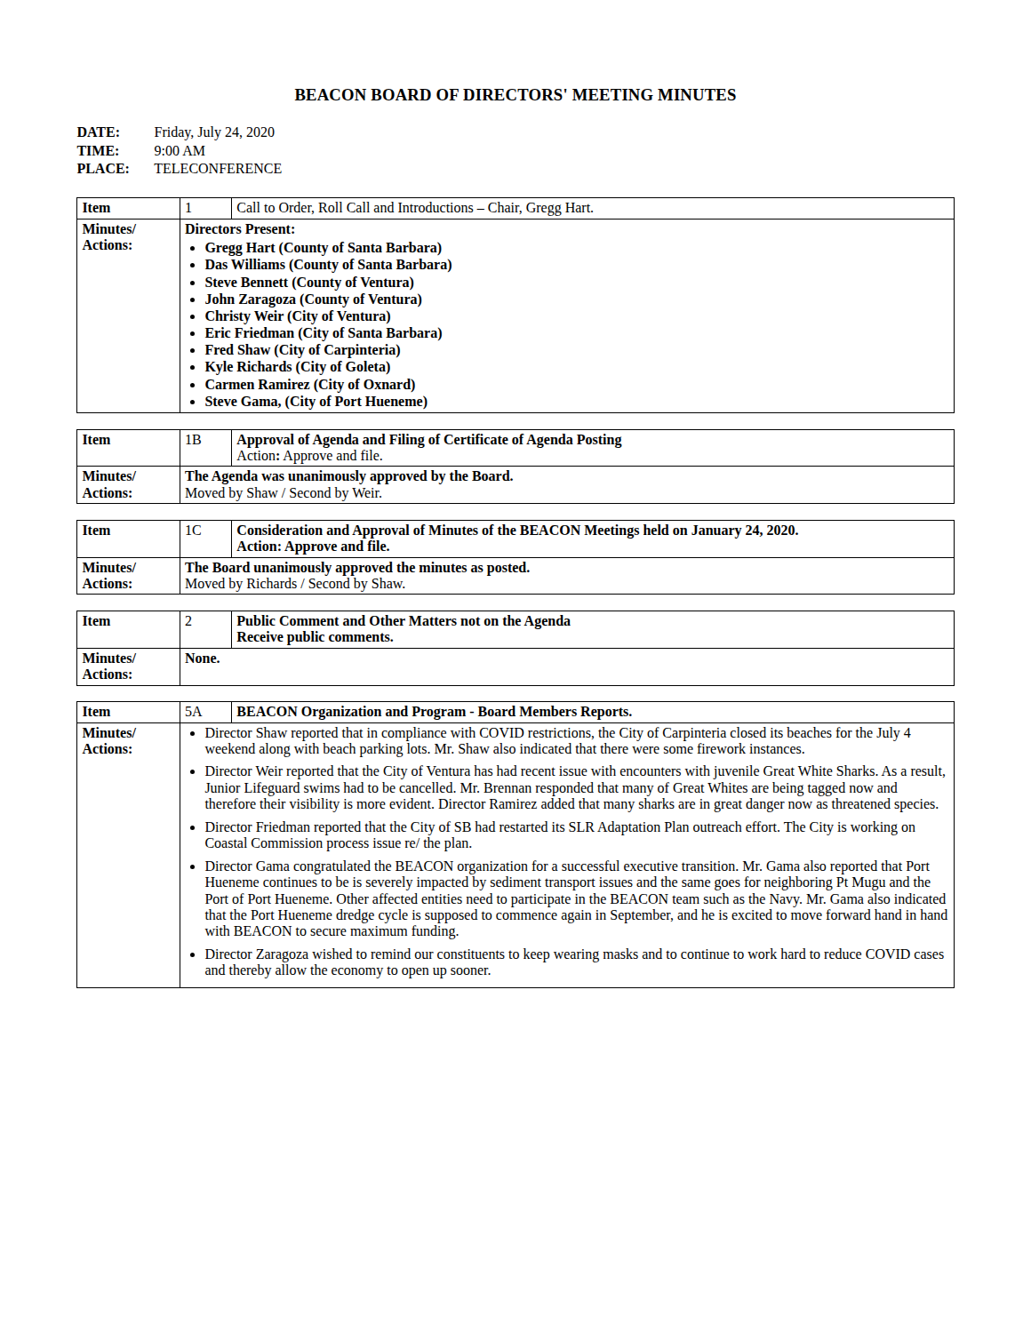BEACON BOARD OF DIRECTORS' MEETING MINUTES
DATE: Friday, July 24, 2020
TIME: 9:00 AM
PLACE: TELECONFERENCE
| Item | 1 | Call to Order, Roll Call and Introductions – Chair, Gregg Hart. |
| Minutes/ Actions: | Directors Present: Gregg Hart (County of Santa Barbara) Das Williams (County of Santa Barbara) Steve Bennett (County of Ventura) John Zaragoza (County of Ventura) Christy Weir (City of Ventura) Eric Friedman (City of Santa Barbara) Fred Shaw (City of Carpinteria) Kyle Richards (City of Goleta) Carmen Ramirez (City of Oxnard) Steve Gama, (City of Port Hueneme) |
| Item | 1B | Approval of Agenda and Filing of Certificate of Agenda Posting Action : Approve and file. |
| Minutes/ Actions: | The Agenda was unanimously approved by the Board. Moved by Shaw / Second by Weir. |
| Item | 1C | Consideration and Approval of Minutes of the BEACON Meetings held on January 24, 2020. Action: Approve and file. |
| Minutes/ Actions: | The Board unanimously approved the minutes as posted. Moved by Richards / Second by Shaw. |
| Item | 2 | Public Comment and Other Matters not on the Agenda Receive public comments. |
| Minutes/ Actions: | None. |
| Item | 5A | BEACON Organization and Program - Board Members Reports. |
| Minutes/ Actions: | Director Shaw reported that in compliance with COVID restrictions, the City of Carpinteria closed its beaches for the July 4 weekend along with beach parking lots. Mr. Shaw also indicated that there were some firework instances. Director Weir reported that the City of Ventura has had recent issue with encounters with juvenile Great White Sharks. As a result, Junior Lifeguard swims had to be cancelled. Mr. Brennan responded that many of Great Whites are being tagged now and therefore their visibility is more evident. Director Ramirez added that many sharks are in great danger now as threatened species. Director Friedman reported that the City of SB had restarted its SLR Adaptation Plan outreach effort. The City is working on Coastal Commission process issue re/ the plan. Director Gama congratulated the BEACON organization for a successful executive transition. Mr. Gama also reported that Port Hueneme continues to be is severely impacted by sediment transport issues and the same goes for neighboring Pt Mugu and the Port of Port Hueneme. Other affected entities need to participate in the BEACON team such as the Navy. Mr. Gama also indicated that the Port Hueneme dredge cycle is supposed to commence again in September, and he is excited to move forward hand in hand with BEACON to secure maximum funding. Director Zaragoza wished to remind our constituents to keep wearing masks and to continue to work hard to reduce COVID cases and thereby allow the economy to open up sooner. |